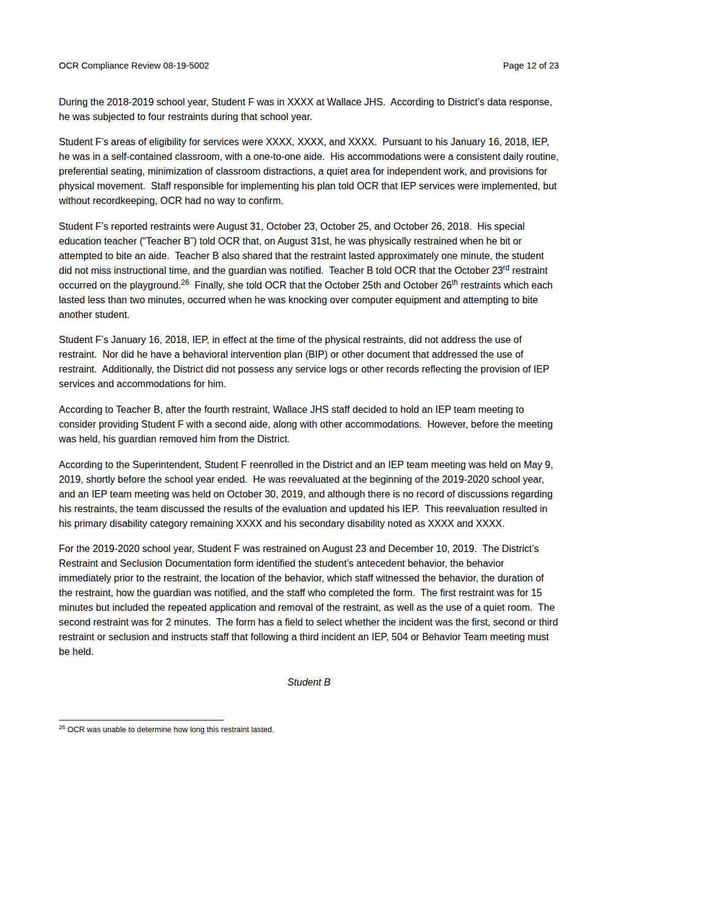OCR Compliance Review 08-19-5002 Page 12 of 23
During the 2018-2019 school year, Student F was in XXXX at Wallace JHS. According to District’s data response, he was subjected to four restraints during that school year.
Student F’s areas of eligibility for services were XXXX, XXXX, and XXXX. Pursuant to his January 16, 2018, IEP, he was in a self-contained classroom, with a one-to-one aide. His accommodations were a consistent daily routine, preferential seating, minimization of classroom distractions, a quiet area for independent work, and provisions for physical movement. Staff responsible for implementing his plan told OCR that IEP services were implemented, but without recordkeeping, OCR had no way to confirm.
Student F’s reported restraints were August 31, October 23, October 25, and October 26, 2018. His special education teacher (“Teacher B”) told OCR that, on August 31st, he was physically restrained when he bit or attempted to bite an aide. Teacher B also shared that the restraint lasted approximately one minute, the student did not miss instructional time, and the guardian was notified. Teacher B told OCR that the October 23rd restraint occurred on the playground.26 Finally, she told OCR that the October 25th and October 26th restraints which each lasted less than two minutes, occurred when he was knocking over computer equipment and attempting to bite another student.
Student F’s January 16, 2018, IEP, in effect at the time of the physical restraints, did not address the use of restraint. Nor did he have a behavioral intervention plan (BIP) or other document that addressed the use of restraint. Additionally, the District did not possess any service logs or other records reflecting the provision of IEP services and accommodations for him.
According to Teacher B, after the fourth restraint, Wallace JHS staff decided to hold an IEP team meeting to consider providing Student F with a second aide, along with other accommodations. However, before the meeting was held, his guardian removed him from the District.
According to the Superintendent, Student F reenrolled in the District and an IEP team meeting was held on May 9, 2019, shortly before the school year ended. He was reevaluated at the beginning of the 2019-2020 school year, and an IEP team meeting was held on October 30, 2019, and although there is no record of discussions regarding his restraints, the team discussed the results of the evaluation and updated his IEP. This reevaluation resulted in his primary disability category remaining XXXX and his secondary disability noted as XXXX and XXXX.
For the 2019-2020 school year, Student F was restrained on August 23 and December 10, 2019. The District’s Restraint and Seclusion Documentation form identified the student’s antecedent behavior, the behavior immediately prior to the restraint, the location of the behavior, which staff witnessed the behavior, the duration of the restraint, how the guardian was notified, and the staff who completed the form. The first restraint was for 15 minutes but included the repeated application and removal of the restraint, as well as the use of a quiet room. The second restraint was for 2 minutes. The form has a field to select whether the incident was the first, second or third restraint or seclusion and instructs staff that following a third incident an IEP, 504 or Behavior Team meeting must be held.
Student B
26 OCR was unable to determine how long this restraint lasted.